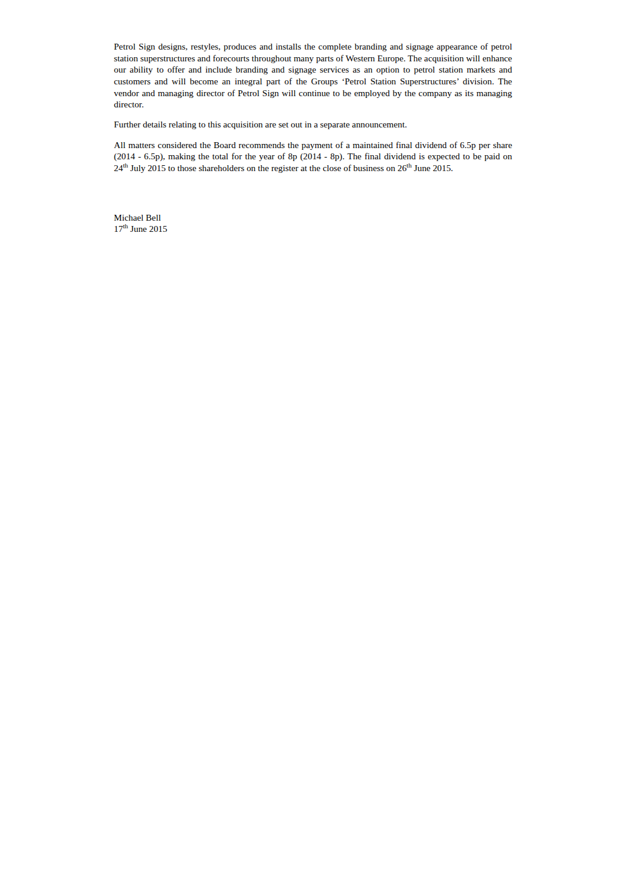Petrol Sign designs, restyles, produces and installs the complete branding and signage appearance of petrol station superstructures and forecourts throughout many parts of Western Europe. The acquisition will enhance our ability to offer and include branding and signage services as an option to petrol station markets and customers and will become an integral part of the Groups ‘Petrol Station Superstructures’ division. The vendor and managing director of Petrol Sign will continue to be employed by the company as its managing director.
Further details relating to this acquisition are set out in a separate announcement.
All matters considered the Board recommends the payment of a maintained final dividend of 6.5p per share (2014 - 6.5p), making the total for the year of 8p (2014 - 8p). The final dividend is expected to be paid on 24th July 2015 to those shareholders on the register at the close of business on 26th June 2015.
Michael Bell
17th June 2015